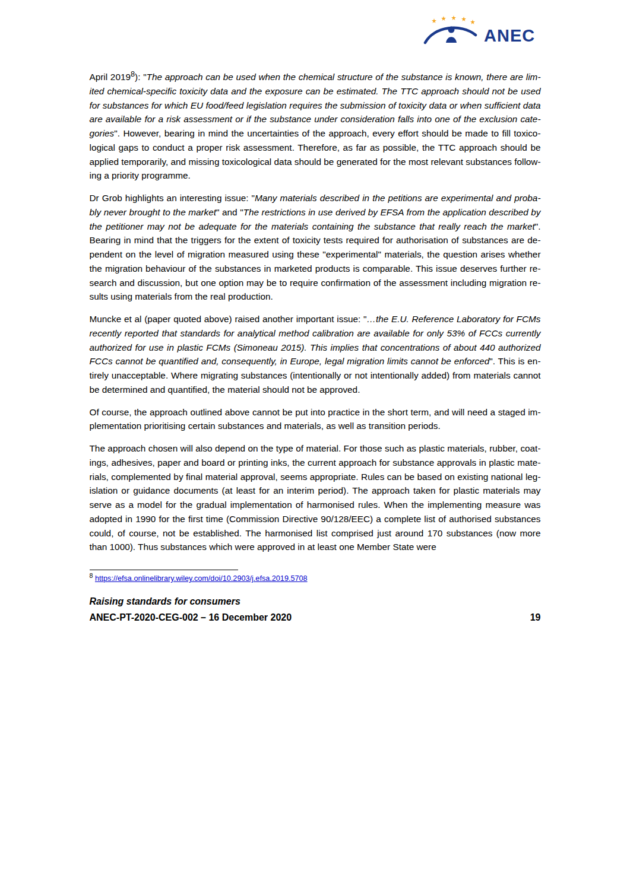ANEC
April 20198): "The approach can be used when the chemical structure of the substance is known, there are limited chemical-specific toxicity data and the exposure can be estimated. The TTC approach should not be used for substances for which EU food/feed legislation requires the submission of toxicity data or when sufficient data are available for a risk assessment or if the substance under consideration falls into one of the exclusion categories". However, bearing in mind the uncertainties of the approach, every effort should be made to fill toxicological gaps to conduct a proper risk assessment. Therefore, as far as possible, the TTC approach should be applied temporarily, and missing toxicological data should be generated for the most relevant substances following a priority programme.
Dr Grob highlights an interesting issue: "Many materials described in the petitions are experimental and probably never brought to the market" and "The restrictions in use derived by EFSA from the application described by the petitioner may not be adequate for the materials containing the substance that really reach the market". Bearing in mind that the triggers for the extent of toxicity tests required for authorisation of substances are dependent on the level of migration measured using these "experimental" materials, the question arises whether the migration behaviour of the substances in marketed products is comparable. This issue deserves further research and discussion, but one option may be to require confirmation of the assessment including migration results using materials from the real production.
Muncke et al (paper quoted above) raised another important issue: "…the E.U. Reference Laboratory for FCMs recently reported that standards for analytical method calibration are available for only 53% of FCCs currently authorized for use in plastic FCMs (Simoneau 2015). This implies that concentrations of about 440 authorized FCCs cannot be quantified and, consequently, in Europe, legal migration limits cannot be enforced". This is entirely unacceptable. Where migrating substances (intentionally or not intentionally added) from materials cannot be determined and quantified, the material should not be approved.
Of course, the approach outlined above cannot be put into practice in the short term, and will need a staged implementation prioritising certain substances and materials, as well as transition periods.
The approach chosen will also depend on the type of material. For those such as plastic materials, rubber, coatings, adhesives, paper and board or printing inks, the current approach for substance approvals in plastic materials, complemented by final material approval, seems appropriate. Rules can be based on existing national legislation or guidance documents (at least for an interim period). The approach taken for plastic materials may serve as a model for the gradual implementation of harmonised rules. When the implementing measure was adopted in 1990 for the first time (Commission Directive 90/128/EEC) a complete list of authorised substances could, of course, not be established. The harmonised list comprised just around 170 substances (now more than 1000). Thus substances which were approved in at least one Member State were
8 https://efsa.onlinelibrary.wiley.com/doi/10.2903/j.efsa.2019.5708
Raising standards for consumers
ANEC-PT-2020-CEG-002 – 16 December 2020 19